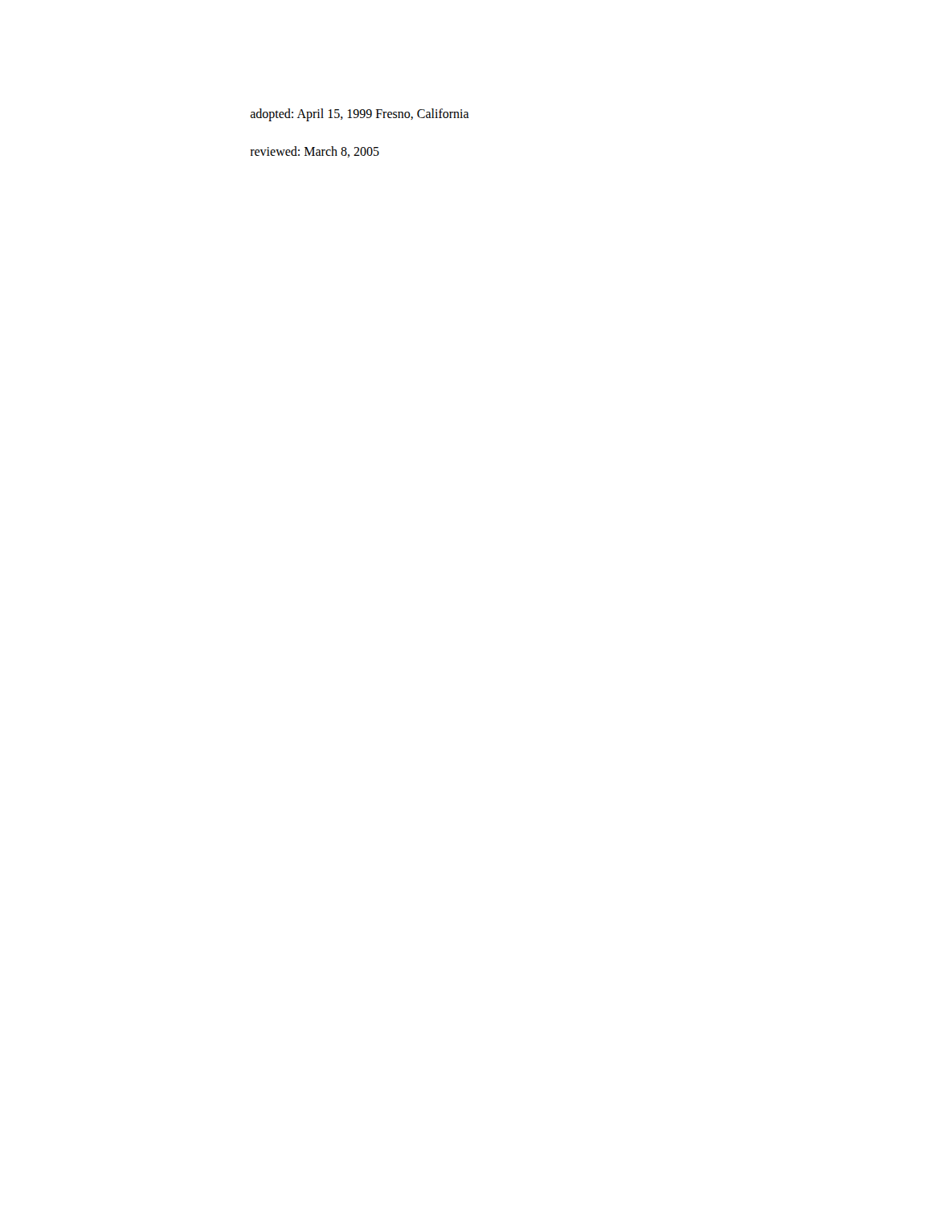adopted: April 15, 1999 Fresno, California
reviewed: March 8, 2005